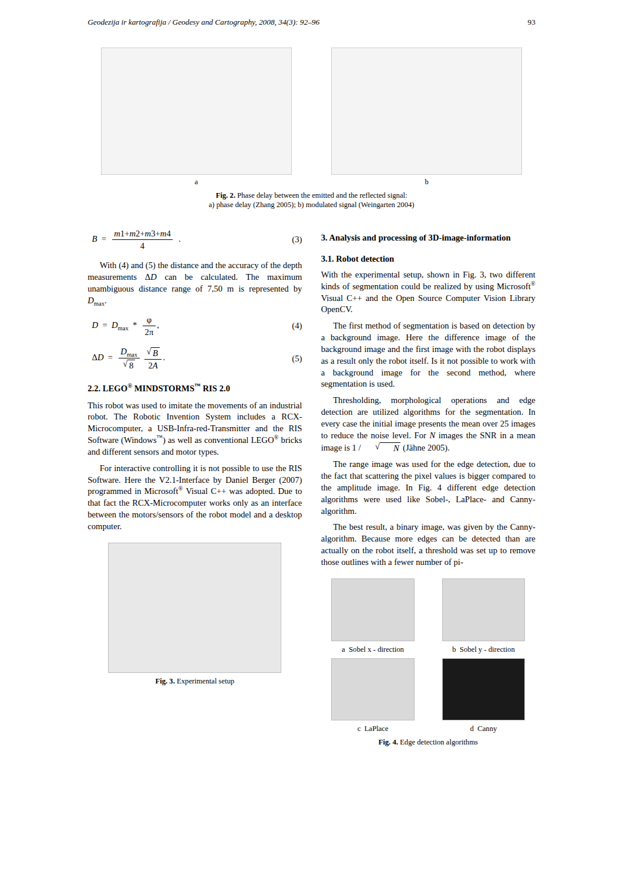Geodezija ir kartografija / Geodesy and Cartography, 2008, 34(3): 92–96 93
a
b
Fig. 2. Phase delay between the emitted and the reflected signal:
a) phase delay (Zhang 2005); b) modulated signal (Weingarten 2004)
B = m1+m2+m3+m4 4 .
(3)
With (4) and (5) the distance and the accuracy of the depth measurements ΔD can be calculated. The maximum unambiguous distance range of 7,50 m is represented by Dmax.
D = Dmax * φ 2π ,
(4)
ΔD = Dmax 8 B 2A .
(5)
2.2. LEGO® MINDSTORMS™ RIS 2.0
This robot was used to imitate the movements of an industrial robot. The Robotic Invention System includes a RCX-Microcomputer, a USB-Infra-red-Transmitter and the RIS Software (Windows™) as well as conventional LEGO® bricks and different sensors and motor types.
For interactive controlling it is not possible to use the RIS Software. Here the V2.1-Interface by Daniel Berger (2007) programmed in Microsoft® Visual C++ was adopted. Due to that fact the RCX-Microcomputer works only as an interface between the motors/sensors of the robot model and a desktop computer.
Fig. 3. Experimental setup
3. Analysis and processing of 3D-image-information
3.1. Robot detection
With the experimental setup, shown in Fig. 3, two different kinds of segmentation could be realized by using Microsoft® Visual C++ and the Open Source Computer Vision Library OpenCV.
The first method of segmentation is based on detection by a background image. Here the difference image of the background image and the first image with the robot displays as a result only the robot itself. Is it not possible to work with a background image for the second method, where segmentation is used.
Thresholding, morphological operations and edge detection are utilized algorithms for the segmentation. In every case the initial image presents the mean over 25 images to reduce the noise level. For N images the SNR in a mean image is 1 / N (Jähne 2005).
The range image was used for the edge detection, due to the fact that scattering the pixel values is bigger compared to the amplitude image. In Fig. 4 different edge detection algorithms were used like Sobel-, LaPlace- and Canny-algorithm.
The best result, a binary image, was given by the Canny-algorithm. Because more edges can be detected than are actually on the robot itself, a threshold was set up to remove those outlines with a fewer number of pi-
a Sobel x - direction
b Sobel y - direction
c LaPlace
d Canny
Fig. 4. Edge detection algorithms